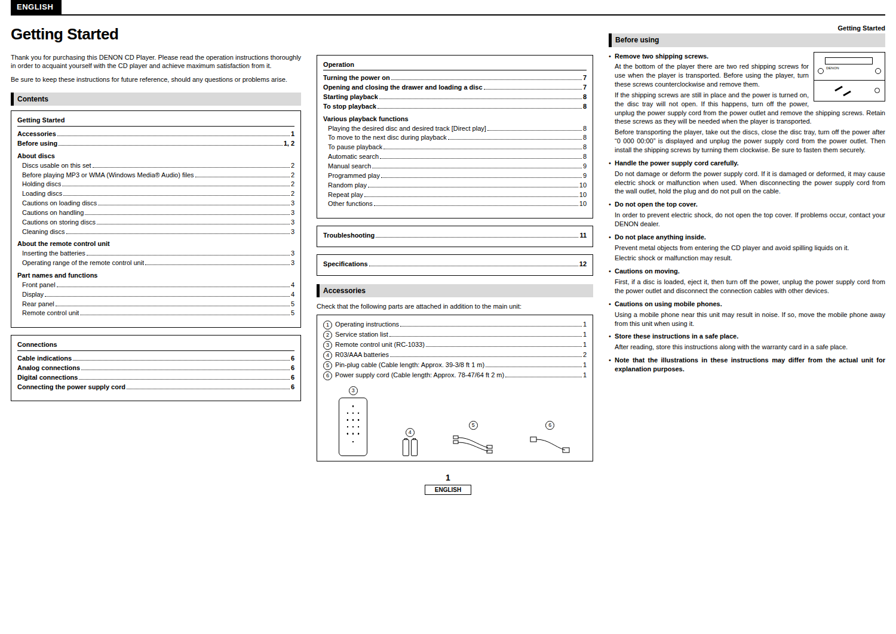ENGLISH
Getting Started
Thank you for purchasing this DENON CD Player. Please read the operation instructions thoroughly in order to acquaint yourself with the CD player and achieve maximum satisfaction from it.
Be sure to keep these instructions for future reference, should any questions or problems arise.
Contents
Getting Started
Accessories 1
Before using 1, 2
About discs
Discs usable on this set 2
Before playing MP3 or WMA (Windows Media® Audio) files 2
Holding discs 2
Loading discs 2
Cautions on loading discs 3
Cautions on handling 3
Cautions on storing discs 3
Cleaning discs 3
About the remote control unit
Inserting the batteries 3
Operating range of the remote control unit 3
Part names and functions
Front panel 4
Display 4
Rear panel 5
Remote control unit 5
Connections
Cable indications 6
Analog connections 6
Digital connections 6
Connecting the power supply cord 6
Operation
Turning the power on 7
Opening and closing the drawer and loading a disc 7
Starting playback 8
To stop playback 8
Various playback functions
Playing the desired disc and desired track [Direct play] 8
To move to the next disc during playback 8
To pause playback 8
Automatic search 8
Manual search 9
Programmed play 9
Random play 10
Repeat play 10
Other functions 10
Troubleshooting 11
Specifications 12
Accessories
Check that the following parts are attached in addition to the main unit:
Operating instructions 1
Service station list 1
Remote control unit (RC-1033) 1
R03/AAA batteries 2
Pin-plug cable (Cable length: Approx. 39-3/8 ft 1 m) 1
Power supply cord (Cable length: Approx. 78-47/64 ft 2 m) 1
3
4
5
6
Getting Started
Before using
Remove two shipping screws.
DENON
At the bottom of the player there are two red shipping screws for use when the player is transported. Before using the player, turn these screws counterclockwise and remove them.
If the shipping screws are still in place and the power is turned on, the disc tray will not open. If this happens, turn off the power, unplug the power supply cord from the power outlet and remove the shipping screws. Retain these screws as they will be needed when the player is transported.
Before transporting the player, take out the discs, close the disc tray, turn off the power after “0 000 00:00” is displayed and unplug the power supply cord from the power outlet. Then install the shipping screws by turning them clockwise. Be sure to fasten them securely.
Handle the power supply cord carefully.
Do not damage or deform the power supply cord. If it is damaged or deformed, it may cause electric shock or malfunction when used. When disconnecting the power supply cord from the wall outlet, hold the plug and do not pull on the cable.
Do not open the top cover.
In order to prevent electric shock, do not open the top cover. If problems occur, contact your DENON dealer.
Do not place anything inside.
Prevent metal objects from entering the CD player and avoid spilling liquids on it.
Electric shock or malfunction may result.
Cautions on moving.
First, if a disc is loaded, eject it, then turn off the power, unplug the power supply cord from the power outlet and disconnect the connection cables with other devices.
Cautions on using mobile phones.
Using a mobile phone near this unit may result in noise. If so, move the mobile phone away from this unit when using it.
Store these instructions in a safe place.
After reading, store this instructions along with the warranty card in a safe place.
Note that the illustrations in these instructions may differ from the actual unit for explanation purposes.
1
ENGLISH